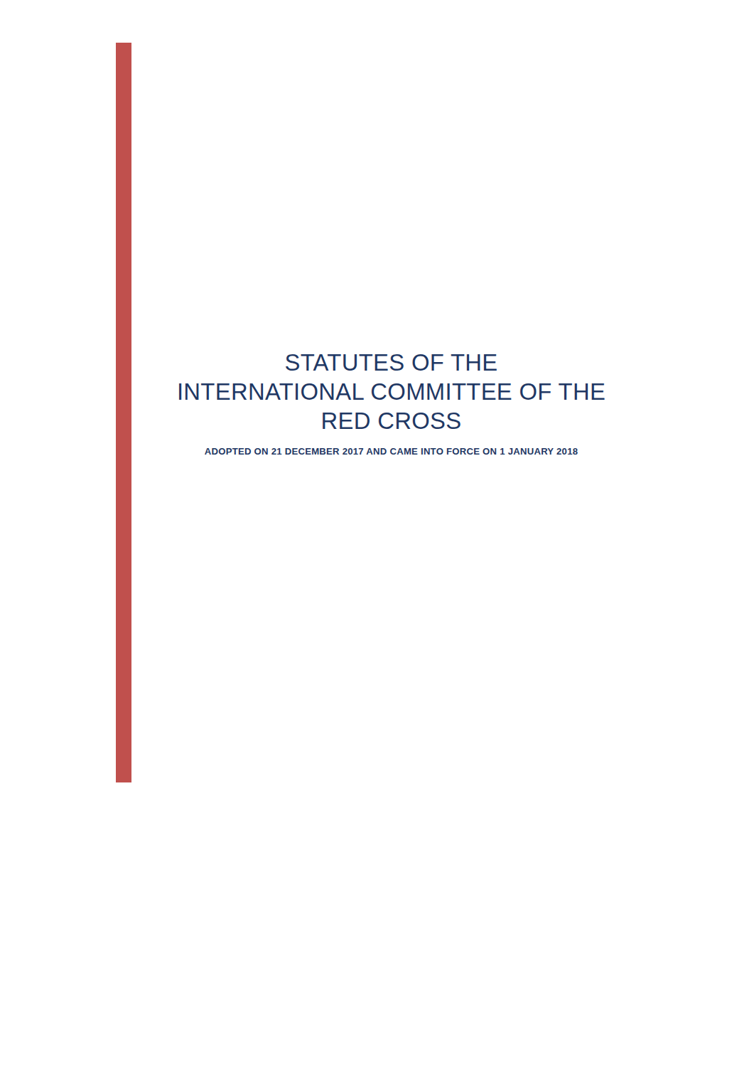STATUTES OF THE
INTERNATIONAL COMMITTEE OF THE
RED CROSS
ADOPTED ON 21 DECEMBER 2017 AND CAME INTO FORCE ON 1 JANUARY 2018